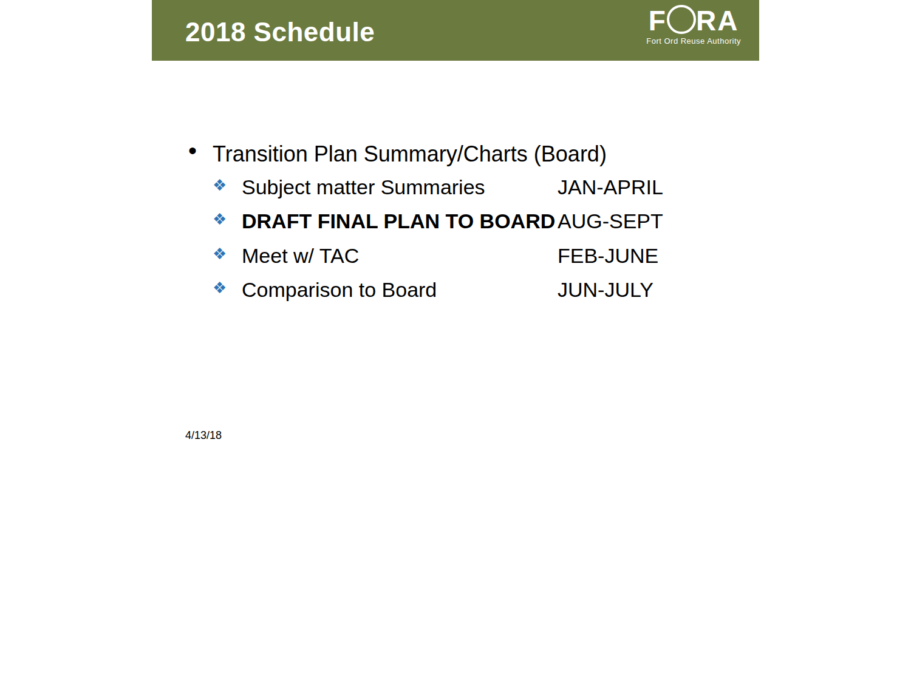2018 Schedule
F RA
Fort Ord Reuse Authority
Transition Plan Summary/Charts (Board)
Subject matter Summaries JAN-APRIL
DRAFT FINAL PLAN TO BOARD AUG-SEPT
Meet w/ TAC FEB-JUNE
Comparison to Board JUN-JULY
4/13/18